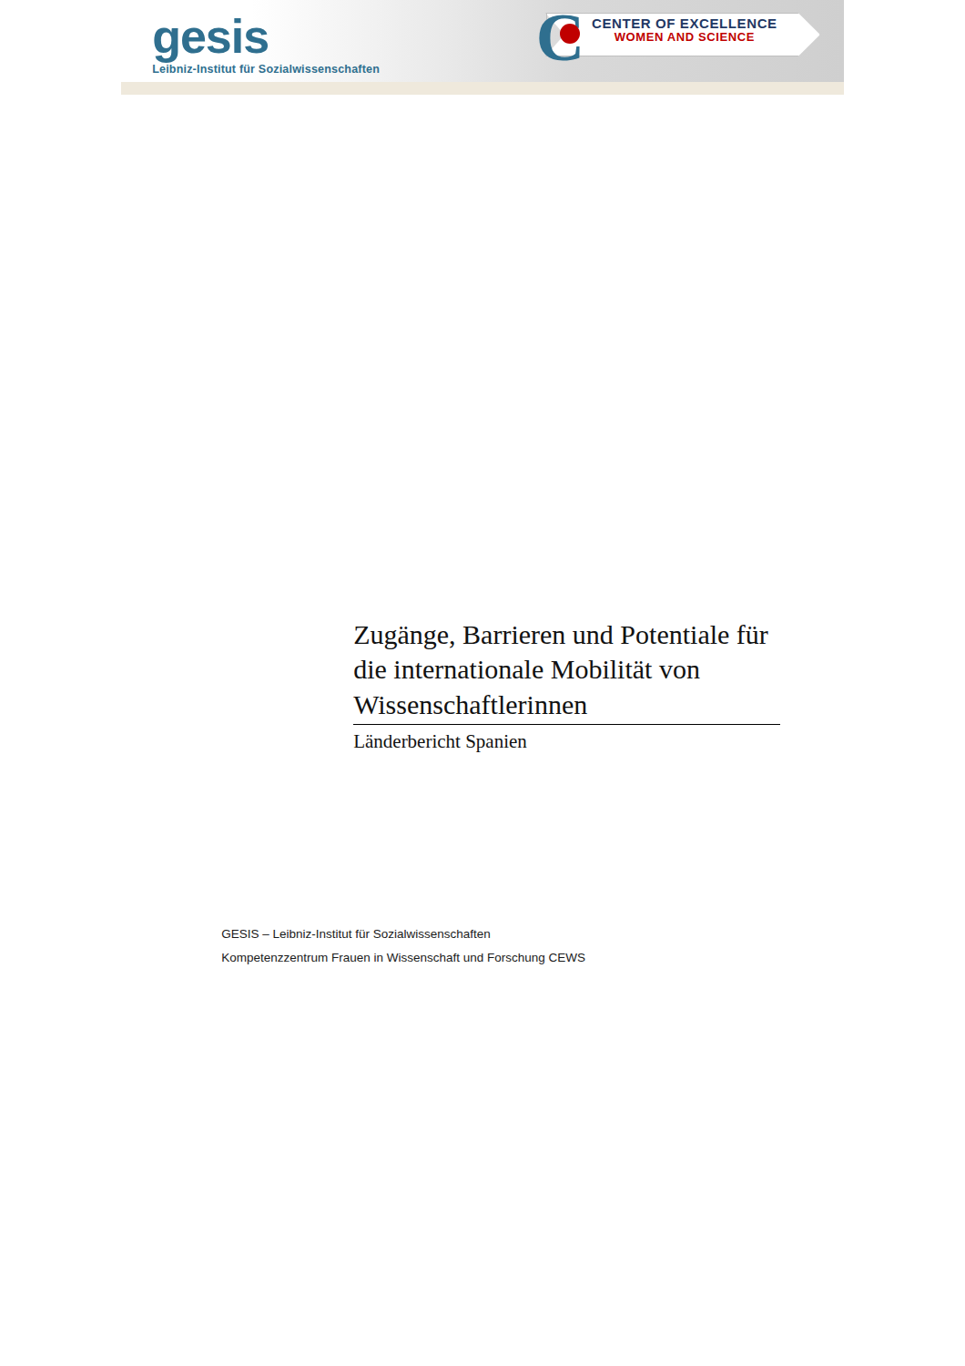gesis Leibniz-Institut für Sozialwissenschaften
CENTER OF EXCELLENCE
WOMEN AND SCIENCE
C
Zugänge, Barrieren und Potentiale für die internationale Mobilität von Wissenschaftlerinnen
Länderbericht Spanien
GESIS – Leibniz-Institut für Sozialwissenschaften
Kompetenzzentrum Frauen in Wissenschaft und Forschung CEWS